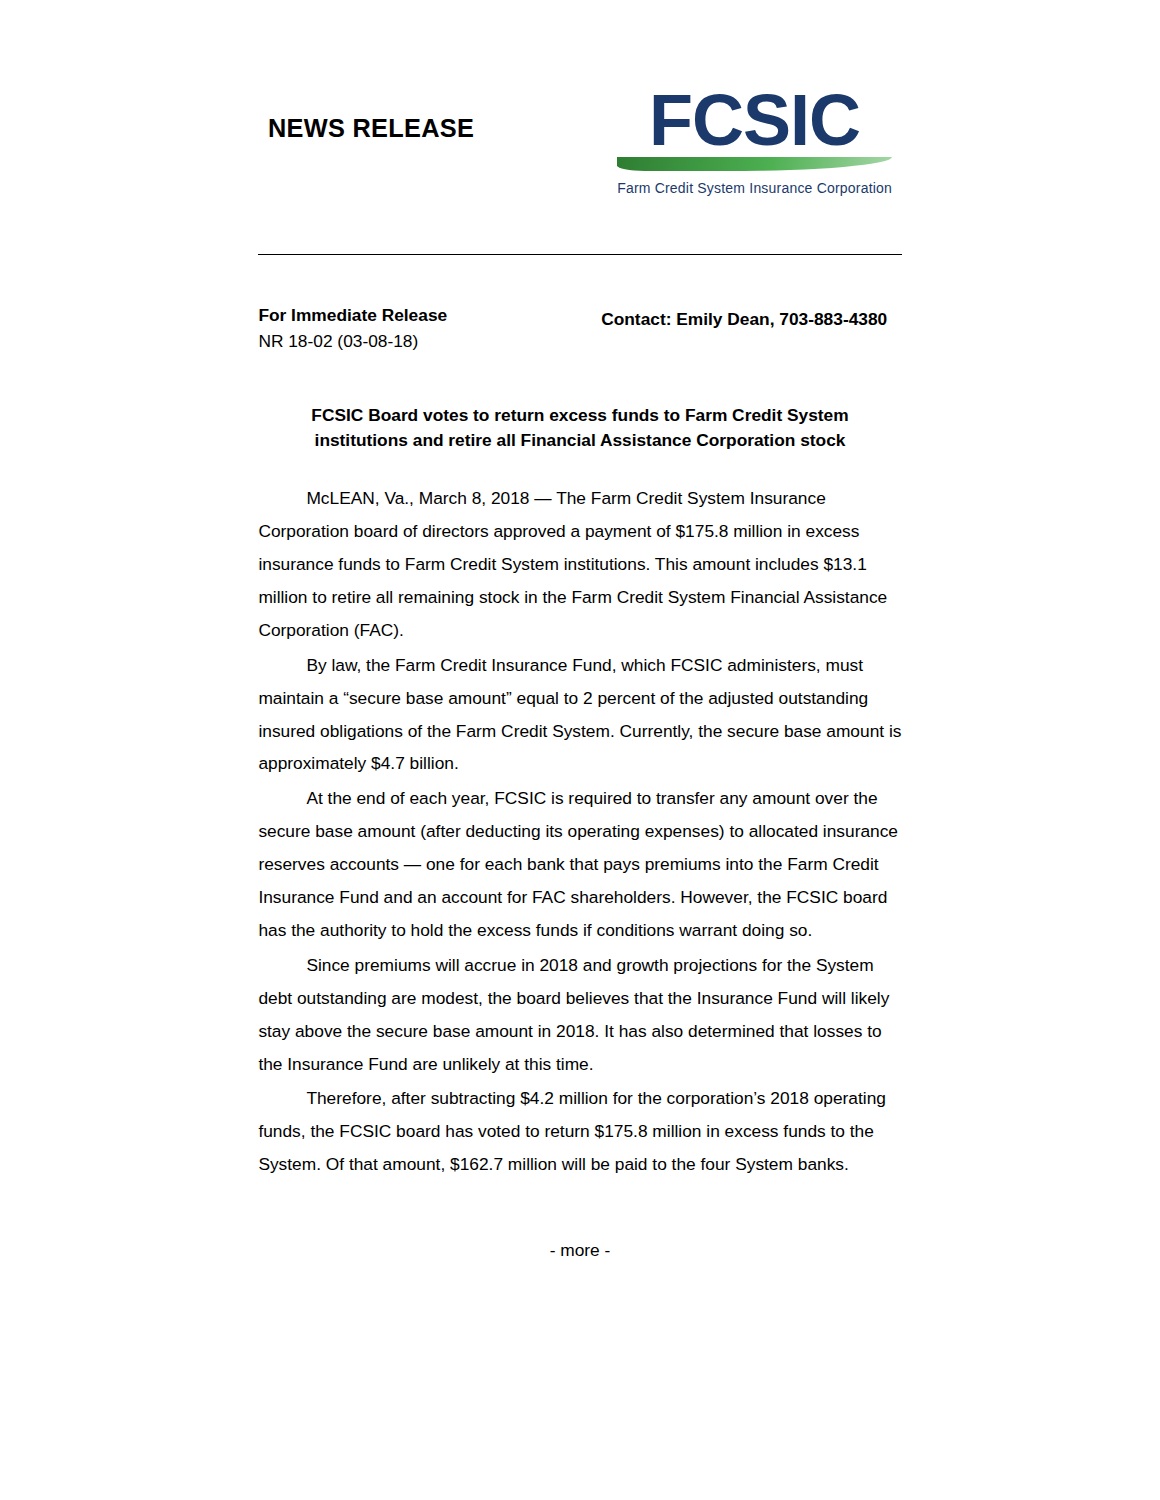NEWS RELEASE
FCSIC
Farm Credit System Insurance Corporation
For Immediate Release
NR 18-02 (03-08-18)
Contact: Emily Dean, 703-883-4380
FCSIC Board votes to return excess funds to Farm Credit System institutions and retire all Financial Assistance Corporation stock
McLEAN, Va., March 8, 2018 — The Farm Credit System Insurance Corporation board of directors approved a payment of $175.8 million in excess insurance funds to Farm Credit System institutions. This amount includes $13.1 million to retire all remaining stock in the Farm Credit System Financial Assistance Corporation (FAC).
By law, the Farm Credit Insurance Fund, which FCSIC administers, must maintain a “secure base amount” equal to 2 percent of the adjusted outstanding insured obligations of the Farm Credit System. Currently, the secure base amount is approximately $4.7 billion.
At the end of each year, FCSIC is required to transfer any amount over the secure base amount (after deducting its operating expenses) to allocated insurance reserves accounts — one for each bank that pays premiums into the Farm Credit Insurance Fund and an account for FAC shareholders. However, the FCSIC board has the authority to hold the excess funds if conditions warrant doing so.
Since premiums will accrue in 2018 and growth projections for the System debt outstanding are modest, the board believes that the Insurance Fund will likely stay above the secure base amount in 2018. It has also determined that losses to the Insurance Fund are unlikely at this time.
Therefore, after subtracting $4.2 million for the corporation’s 2018 operating funds, the FCSIC board has voted to return $175.8 million in excess funds to the System. Of that amount, $162.7 million will be paid to the four System banks.
- more -